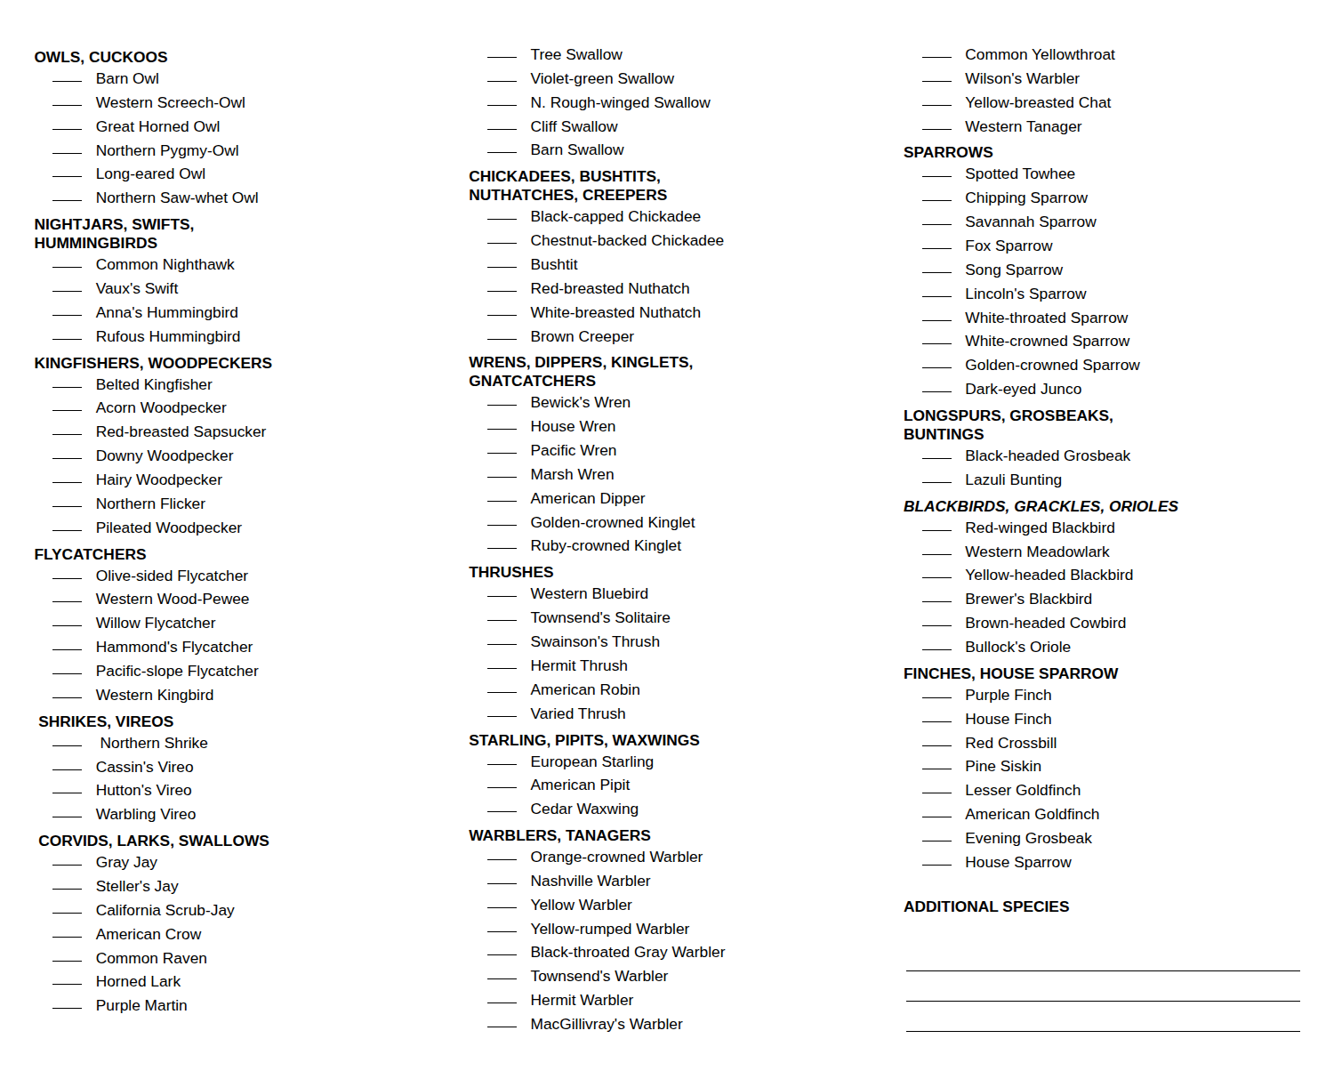OWLS, CUCKOOS
Barn Owl
Western Screech-Owl
Great Horned Owl
Northern Pygmy-Owl
Long-eared Owl
Northern Saw-whet Owl
NIGHTJARS, SWIFTS,
HUMMINGBIRDS
Common Nighthawk
Vaux's Swift
Anna's Hummingbird
Rufous Hummingbird
KINGFISHERS, WOODPECKERS
Belted Kingfisher
Acorn Woodpecker
Red-breasted Sapsucker
Downy Woodpecker
Hairy Woodpecker
Northern Flicker
Pileated Woodpecker
FLYCATCHERS
Olive-sided Flycatcher
Western Wood-Pewee
Willow Flycatcher
Hammond's Flycatcher
Pacific-slope Flycatcher
Western Kingbird
SHRIKES, VIREOS
Northern Shrike
Cassin's Vireo
Hutton's Vireo
Warbling Vireo
CORVIDS, LARKS, SWALLOWS
Gray Jay
Steller's Jay
California Scrub-Jay
American Crow
Common Raven
Horned Lark
Purple Martin
Tree Swallow
Violet-green Swallow
N. Rough-winged Swallow
Cliff Swallow
Barn Swallow
CHICKADEES, BUSHTITS,
NUTHATCHES, CREEPERS
Black-capped Chickadee
Chestnut-backed Chickadee
Bushtit
Red-breasted Nuthatch
White-breasted Nuthatch
Brown Creeper
WRENS, DIPPERS, KINGLETS,
GNATCATCHERS
Bewick's Wren
House Wren
Pacific Wren
Marsh Wren
American Dipper
Golden-crowned Kinglet
Ruby-crowned Kinglet
THRUSHES
Western Bluebird
Townsend's Solitaire
Swainson's Thrush
Hermit Thrush
American Robin
Varied Thrush
STARLING, PIPITS, WAXWINGS
European Starling
American Pipit
Cedar Waxwing
WARBLERS, TANAGERS
Orange-crowned Warbler
Nashville Warbler
Yellow Warbler
Yellow-rumped Warbler
Black-throated Gray Warbler
Townsend's Warbler
Hermit Warbler
MacGillivray's Warbler
Common Yellowthroat
Wilson's Warbler
Yellow-breasted Chat
Western Tanager
SPARROWS
Spotted Towhee
Chipping Sparrow
Savannah Sparrow
Fox Sparrow
Song Sparrow
Lincoln's Sparrow
White-throated Sparrow
White-crowned Sparrow
Golden-crowned Sparrow
Dark-eyed Junco
LONGSPURS, GROSBEAKS,
BUNTINGS
Black-headed Grosbeak
Lazuli Bunting
BLACKBIRDS, GRACKLES, ORIOLES
Red-winged Blackbird
Western Meadowlark
Yellow-headed Blackbird
Brewer's Blackbird
Brown-headed Cowbird
Bullock's Oriole
FINCHES, HOUSE SPARROW
Purple Finch
House Finch
Red Crossbill
Pine Siskin
Lesser Goldfinch
American Goldfinch
Evening Grosbeak
House Sparrow
ADDITIONAL SPECIES